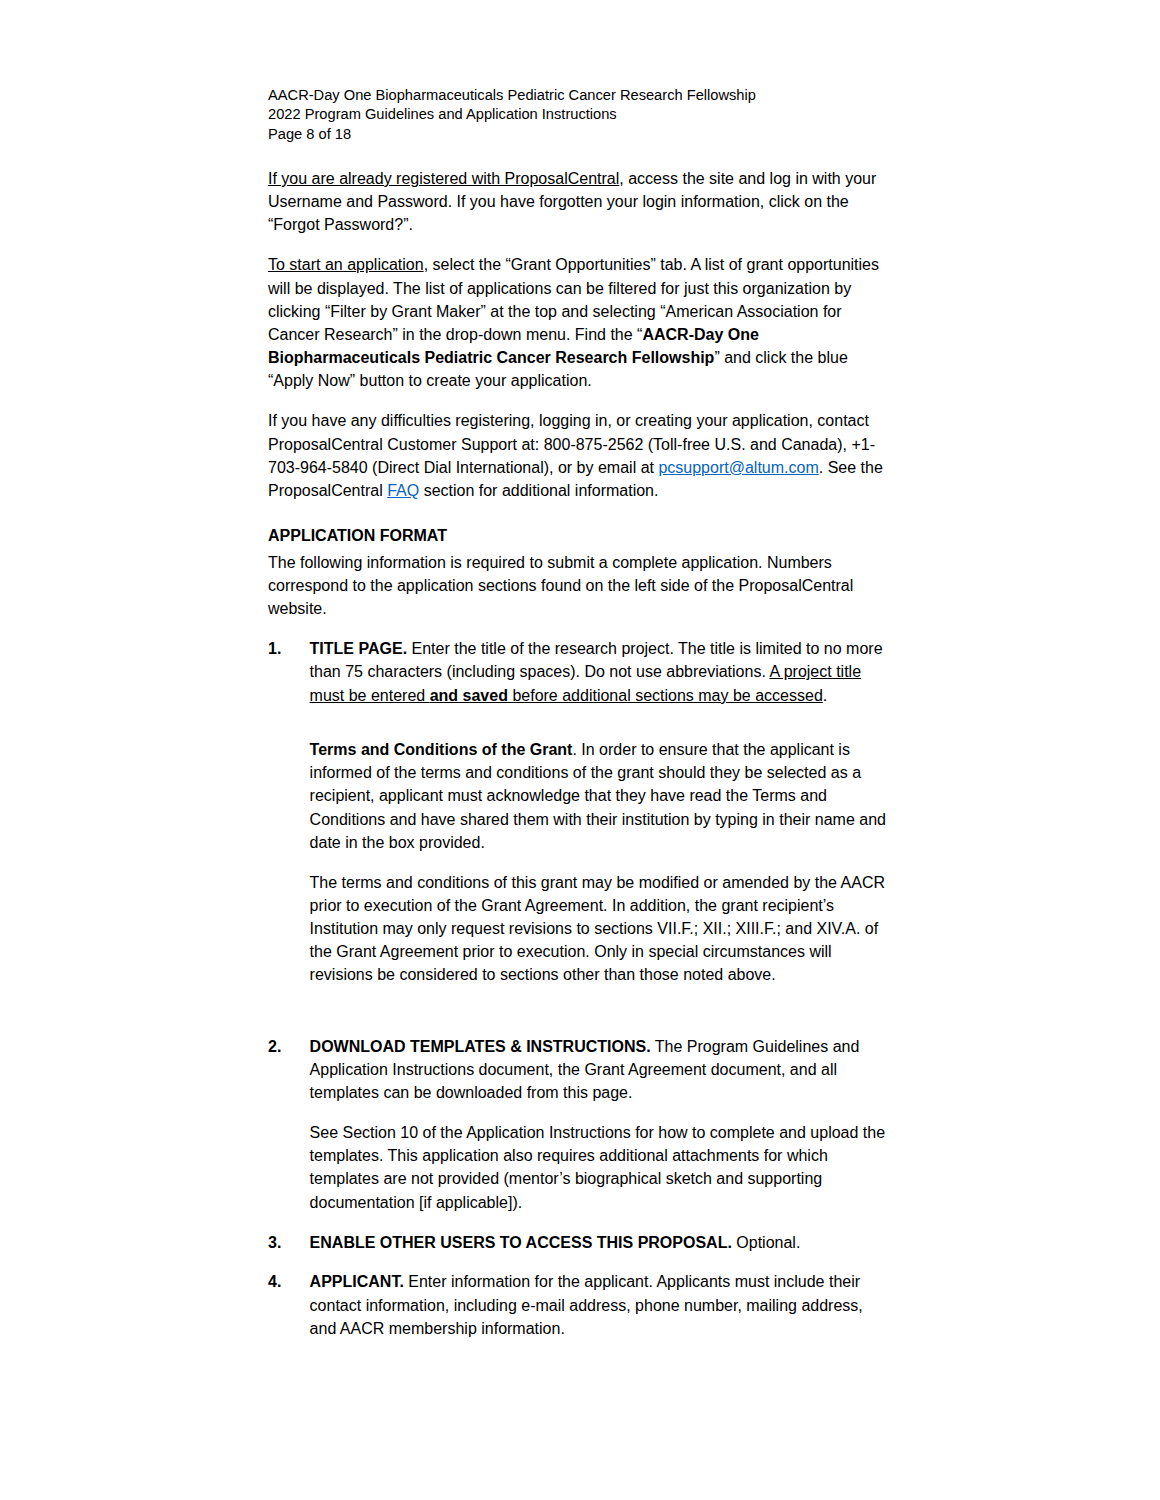AACR-Day One Biopharmaceuticals Pediatric Cancer Research Fellowship
2022 Program Guidelines and Application Instructions
Page 8 of 18
If you are already registered with ProposalCentral, access the site and log in with your Username and Password. If you have forgotten your login information, click on the “Forgot Password?”.
To start an application, select the “Grant Opportunities” tab. A list of grant opportunities will be displayed. The list of applications can be filtered for just this organization by clicking “Filter by Grant Maker” at the top and selecting “American Association for Cancer Research” in the drop-down menu. Find the “AACR-Day One Biopharmaceuticals Pediatric Cancer Research Fellowship” and click the blue “Apply Now” button to create your application.
If you have any difficulties registering, logging in, or creating your application, contact ProposalCentral Customer Support at: 800-875-2562 (Toll-free U.S. and Canada), +1-703-964-5840 (Direct Dial International), or by email at pcsupport@altum.com. See the ProposalCentral FAQ section for additional information.
Application Format
The following information is required to submit a complete application. Numbers correspond to the application sections found on the left side of the ProposalCentral website.
1.
TITLE PAGE. Enter the title of the research project. The title is limited to no more than 75 characters (including spaces). Do not use abbreviations. A project title must be entered and saved before additional sections may be accessed.
Terms and Conditions of the Grant. In order to ensure that the applicant is informed of the terms and conditions of the grant should they be selected as a recipient, applicant must acknowledge that they have read the Terms and Conditions and have shared them with their institution by typing in their name and date in the box provided.
The terms and conditions of this grant may be modified or amended by the AACR prior to execution of the Grant Agreement. In addition, the grant recipient’s Institution may only request revisions to sections VII.F.; XII.; XIII.F.; and XIV.A. of the Grant Agreement prior to execution. Only in special circumstances will revisions be considered to sections other than those noted above.
2.
DOWNLOAD TEMPLATES & INSTRUCTIONS. The Program Guidelines and Application Instructions document, the Grant Agreement document, and all templates can be downloaded from this page.
See Section 10 of the Application Instructions for how to complete and upload the templates. This application also requires additional attachments for which templates are not provided (mentor’s biographical sketch and supporting documentation [if applicable]).
3.
ENABLE OTHER USERS TO ACCESS THIS PROPOSAL. Optional.
4.
APPLICANT. Enter information for the applicant. Applicants must include their contact information, including e-mail address, phone number, mailing address, and AACR membership information.